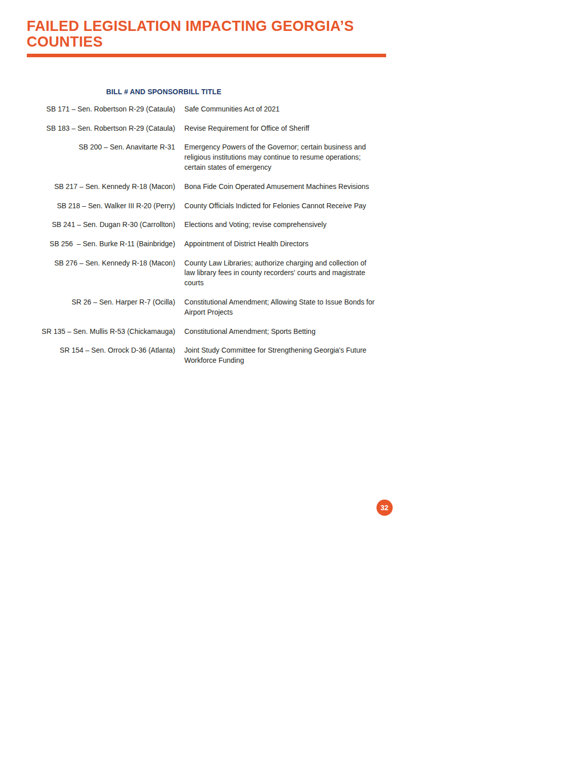Failed Legislation Impacting Georgia’s Counties
| BILL # AND SPONSOR | BILL TITLE |
| --- | --- |
| SB 171 – Sen. Robertson R-29 (Cataula) | Safe Communities Act of 2021 |
| SB 183 – Sen. Robertson R-29 (Cataula) | Revise Requirement for Office of Sheriff |
| SB 200 – Sen. Anavitarte R-31 | Emergency Powers of the Governor; certain business and religious institutions may continue to resume operations; certain states of emergency |
| SB 217 – Sen. Kennedy R-18 (Macon) | Bona Fide Coin Operated Amusement Machines Revisions |
| SB 218 – Sen. Walker III R-20 (Perry) | County Officials Indicted for Felonies Cannot Receive Pay |
| SB 241 – Sen. Dugan R-30 (Carrollton) | Elections and Voting; revise comprehensively |
| SB 256 – Sen. Burke R-11 (Bainbridge) | Appointment of District Health Directors |
| SB 276 – Sen. Kennedy R-18 (Macon) | County Law Libraries; authorize charging and collection of law library fees in county recorders' courts and magistrate courts |
| SR 26 – Sen. Harper R-7 (Ocilla) | Constitutional Amendment; Allowing State to Issue Bonds for Airport Projects |
| SR 135 – Sen. Mullis R-53 (Chickamauga) | Constitutional Amendment; Sports Betting |
| SR 154 – Sen. Orrock D-36 (Atlanta) | Joint Study Committee for Strengthening Georgia's Future Workforce Funding |
32